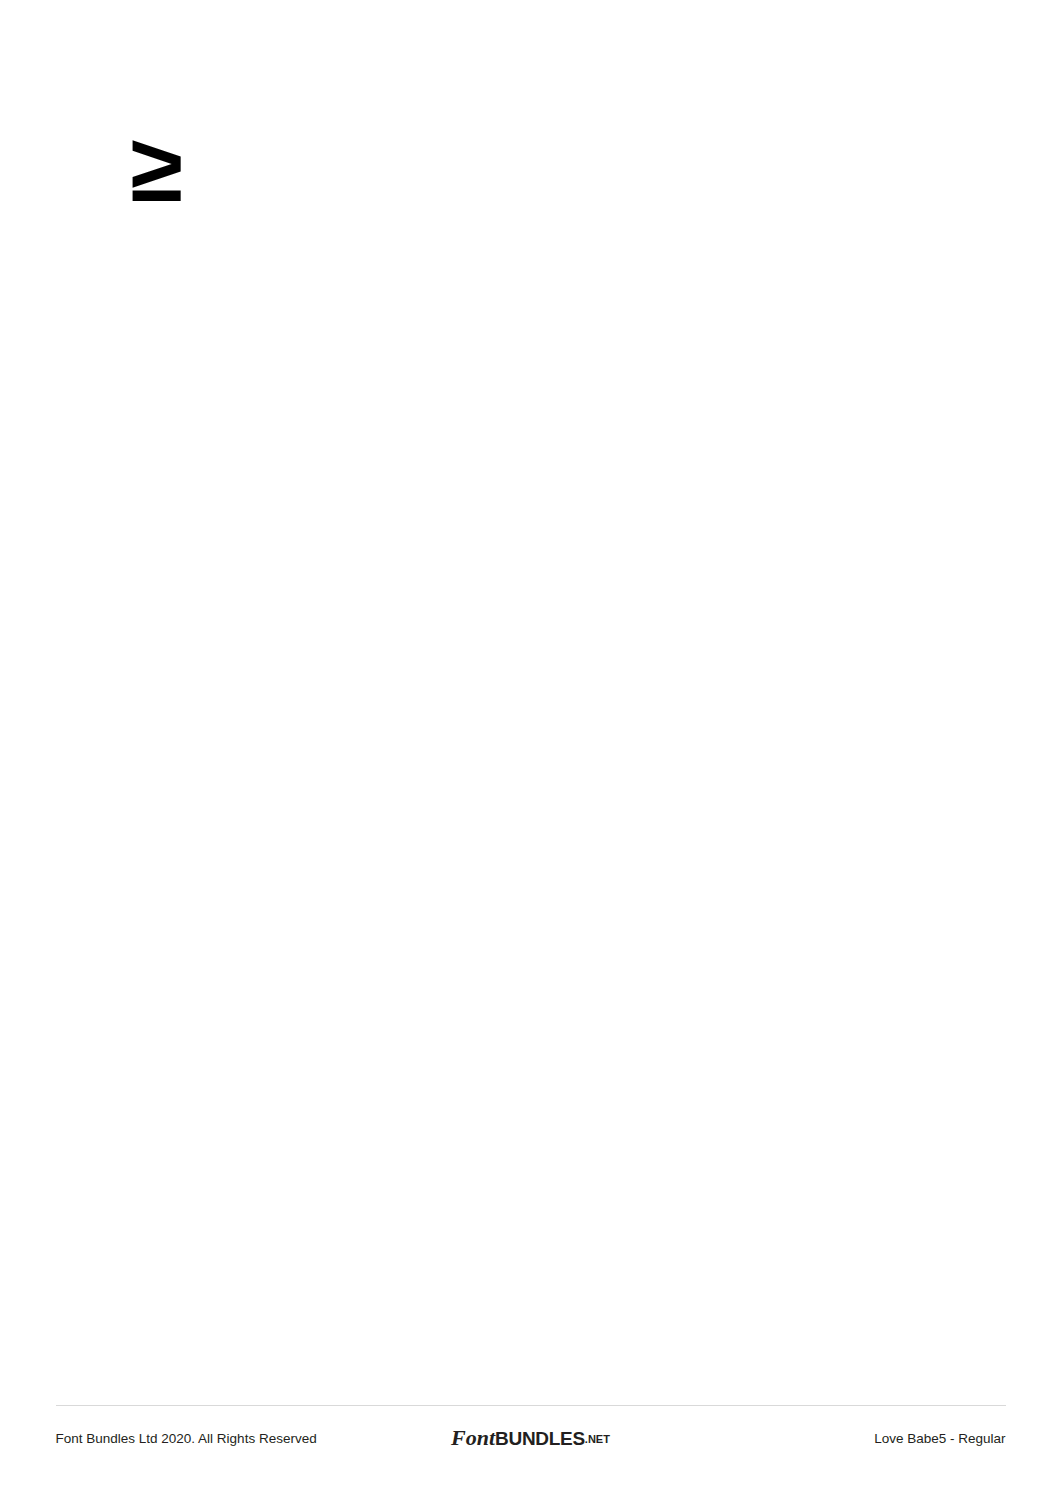≥
Font Bundles Ltd 2020. All Rights Reserved Font BUNDLES.NET Love Babe5 - Regular